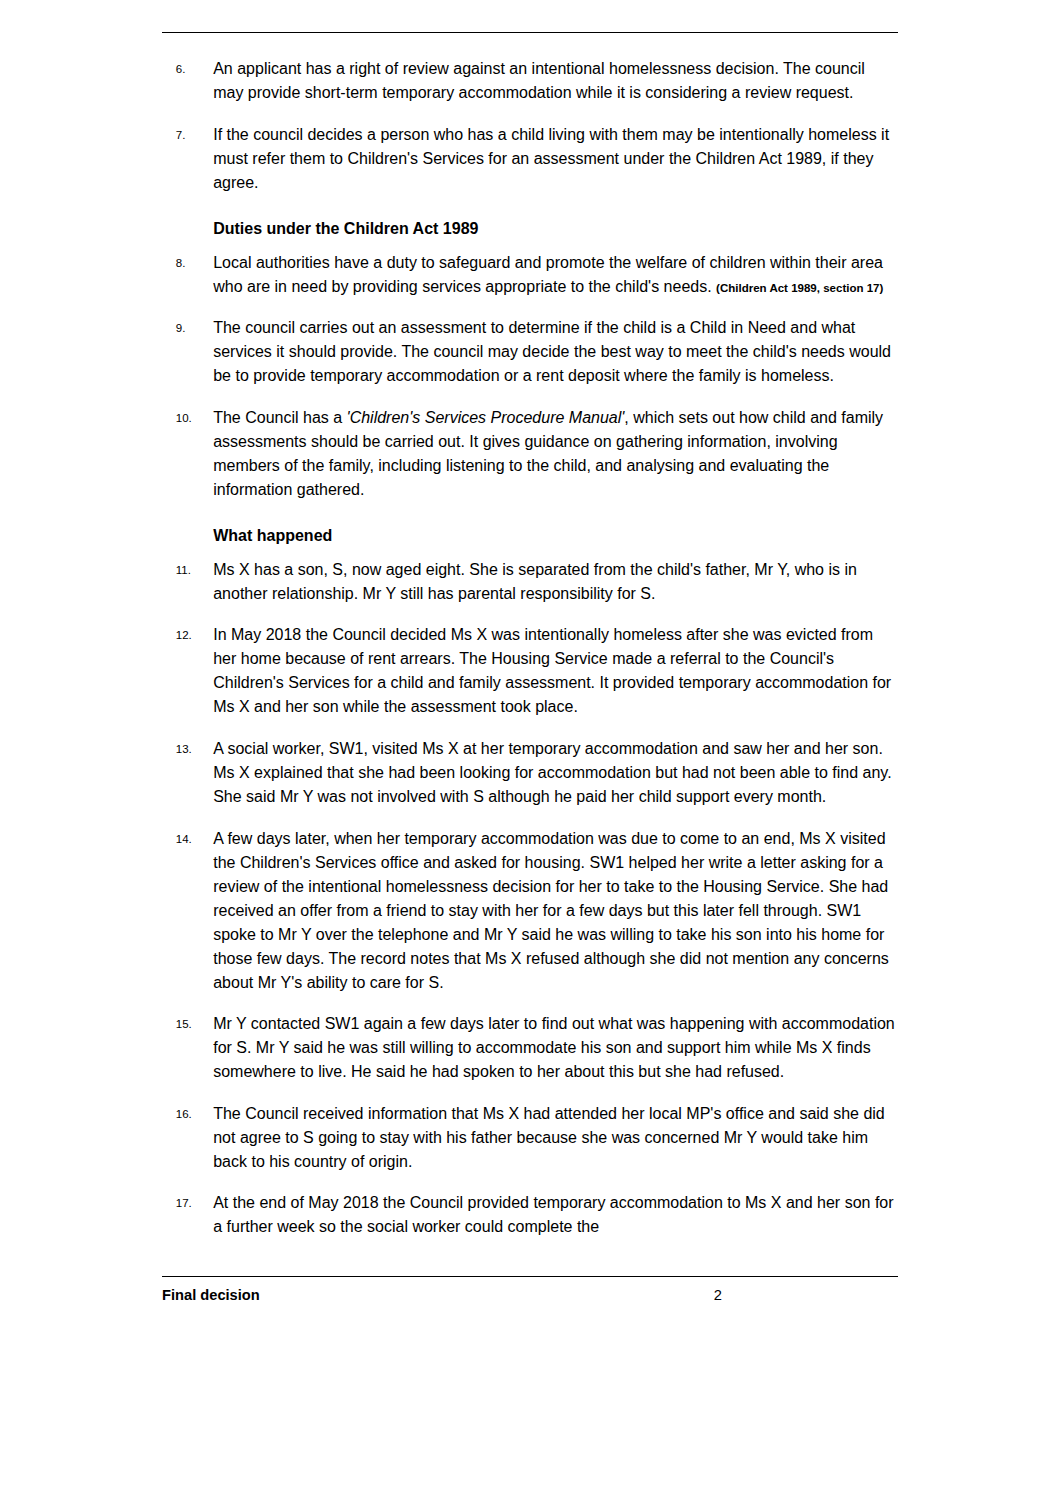6. An applicant has a right of review against an intentional homelessness decision. The council may provide short-term temporary accommodation while it is considering a review request.
7. If the council decides a person who has a child living with them may be intentionally homeless it must refer them to Children's Services for an assessment under the Children Act 1989, if they agree.
Duties under the Children Act 1989
8. Local authorities have a duty to safeguard and promote the welfare of children within their area who are in need by providing services appropriate to the child's needs. (Children Act 1989, section 17)
9. The council carries out an assessment to determine if the child is a Child in Need and what services it should provide. The council may decide the best way to meet the child's needs would be to provide temporary accommodation or a rent deposit where the family is homeless.
10. The Council has a 'Children's Services Procedure Manual', which sets out how child and family assessments should be carried out. It gives guidance on gathering information, involving members of the family, including listening to the child, and analysing and evaluating the information gathered.
What happened
11. Ms X has a son, S, now aged eight. She is separated from the child's father, Mr Y, who is in another relationship. Mr Y still has parental responsibility for S.
12. In May 2018 the Council decided Ms X was intentionally homeless after she was evicted from her home because of rent arrears. The Housing Service made a referral to the Council's Children's Services for a child and family assessment. It provided temporary accommodation for Ms X and her son while the assessment took place.
13. A social worker, SW1, visited Ms X at her temporary accommodation and saw her and her son. Ms X explained that she had been looking for accommodation but had not been able to find any. She said Mr Y was not involved with S although he paid her child support every month.
14. A few days later, when her temporary accommodation was due to come to an end, Ms X visited the Children's Services office and asked for housing. SW1 helped her write a letter asking for a review of the intentional homelessness decision for her to take to the Housing Service. She had received an offer from a friend to stay with her for a few days but this later fell through. SW1 spoke to Mr Y over the telephone and Mr Y said he was willing to take his son into his home for those few days. The record notes that Ms X refused although she did not mention any concerns about Mr Y's ability to care for S.
15. Mr Y contacted SW1 again a few days later to find out what was happening with accommodation for S. Mr Y said he was still willing to accommodate his son and support him while Ms X finds somewhere to live. He said he had spoken to her about this but she had refused.
16. The Council received information that Ms X had attended her local MP's office and said she did not agree to S going to stay with his father because she was concerned Mr Y would take him back to his country of origin.
17. At the end of May 2018 the Council provided temporary accommodation to Ms X and her son for a further week so the social worker could complete the
Final decision 2